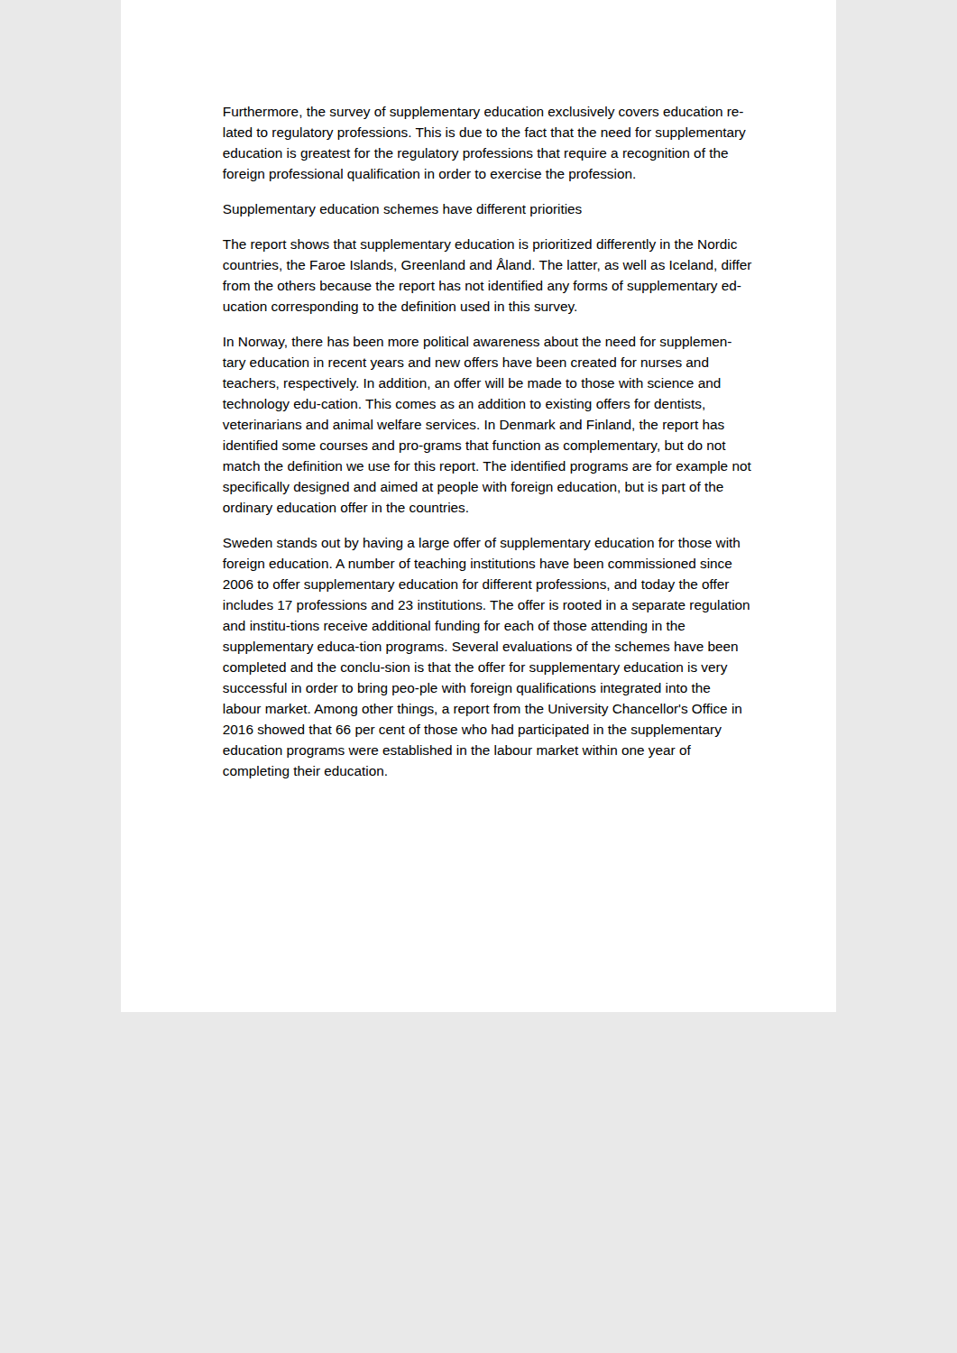Furthermore, the survey of supplementary education exclusively covers education re-lated to regulatory professions. This is due to the fact that the need for supplementary education is greatest for the regulatory professions that require a recognition of the foreign professional qualification in order to exercise the profession.
Supplementary education schemes have different priorities
The report shows that supplementary education is prioritized differently in the Nordic countries, the Faroe Islands, Greenland and Åland. The latter, as well as Iceland, differ from the others because the report has not identified any forms of supplementary ed-ucation corresponding to the definition used in this survey.
In Norway, there has been more political awareness about the need for supplemen-tary education in recent years and new offers have been created for nurses and teachers, respectively. In addition, an offer will be made to those with science and technology edu-cation. This comes as an addition to existing offers for dentists, veterinarians and animal welfare services. In Denmark and Finland, the report has identified some courses and pro-grams that function as complementary, but do not match the definition we use for this report. The identified programs are for example not specifically designed and aimed at people with foreign education, but is part of the ordinary education offer in the countries.
Sweden stands out by having a large offer of supplementary education for those with foreign education. A number of teaching institutions have been commissioned since 2006 to offer supplementary education for different professions, and today the offer includes 17 professions and 23 institutions. The offer is rooted in a separate regulation and institu-tions receive additional funding for each of those attending in the supplementary educa-tion programs. Several evaluations of the schemes have been completed and the conclu-sion is that the offer for supplementary education is very successful in order to bring peo-ple with foreign qualifications integrated into the labour market. Among other things, a report from the University Chancellor's Office in 2016 showed that 66 per cent of those who had participated in the supplementary education programs were established in the labour market within one year of completing their education.